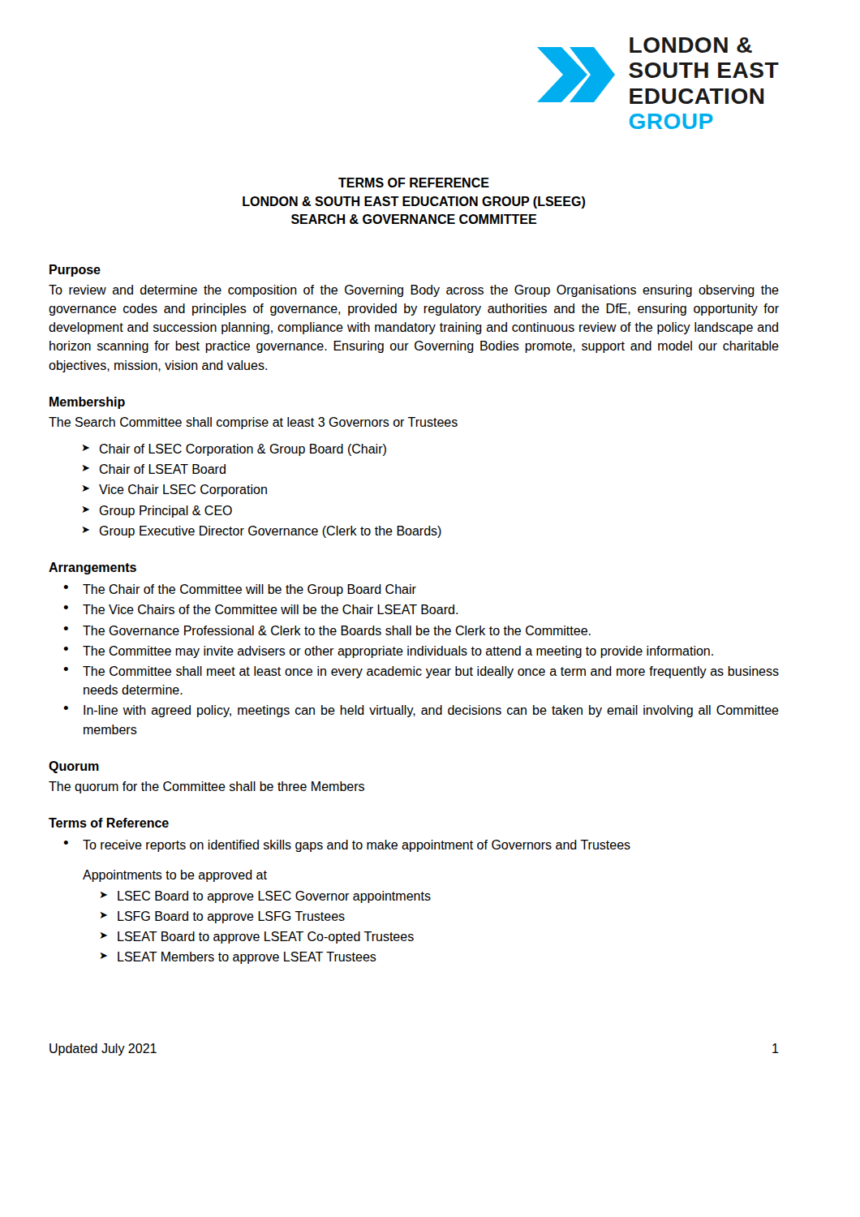LONDON & SOUTH EAST EDUCATION GROUP
TERMS OF REFERENCE
LONDON & SOUTH EAST EDUCATION GROUP (LSEEG)
SEARCH & GOVERNANCE COMMITTEE
Purpose
To review and determine the composition of the Governing Body across the Group Organisations ensuring observing the governance codes and principles of governance, provided by regulatory authorities and the DfE, ensuring opportunity for development and succession planning, compliance with mandatory training and continuous review of the policy landscape and horizon scanning for best practice governance. Ensuring our Governing Bodies promote, support and model our charitable objectives, mission, vision and values.
Membership
The Search Committee shall comprise at least 3 Governors or Trustees
Chair of LSEC Corporation & Group Board (Chair)
Chair of LSEAT Board
Vice Chair LSEC Corporation
Group Principal & CEO
Group Executive Director Governance (Clerk to the Boards)
Arrangements
The Chair of the Committee will be the Group Board Chair
The Vice Chairs of the Committee will be the Chair LSEAT Board.
The Governance Professional & Clerk to the Boards shall be the Clerk to the Committee.
The Committee may invite advisers or other appropriate individuals to attend a meeting to provide information.
The Committee shall meet at least once in every academic year but ideally once a term and more frequently as business needs determine.
In-line with agreed policy, meetings can be held virtually, and decisions can be taken by email involving all Committee members
Quorum
The quorum for the Committee shall be three Members
Terms of Reference
To receive reports on identified skills gaps and to make appointment of Governors and Trustees
Appointments to be approved at
LSEC Board to approve LSEC Governor appointments
LSFG Board to approve LSFG Trustees
LSEAT Board to approve LSEAT Co-opted Trustees
LSEAT Members to approve LSEAT Trustees
Updated July 2021 1